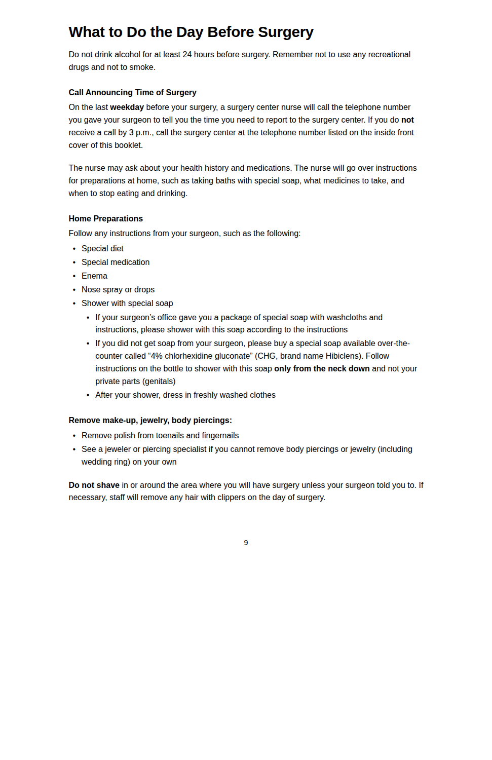What to Do the Day Before Surgery
Do not drink alcohol for at least 24 hours before surgery. Remember not to use any recreational drugs and not to smoke.
Call Announcing Time of Surgery
On the last weekday before your surgery, a surgery center nurse will call the telephone number you gave your surgeon to tell you the time you need to report to the surgery center. If you do not receive a call by 3 p.m., call the surgery center at the telephone number listed on the inside front cover of this booklet.
The nurse may ask about your health history and medications. The nurse will go over instructions for preparations at home, such as taking baths with special soap, what medicines to take, and when to stop eating and drinking.
Home Preparations
Follow any instructions from your surgeon, such as the following:
Special diet
Special medication
Enema
Nose spray or drops
Shower with special soap
If your surgeon’s office gave you a package of special soap with washcloths and instructions, please shower with this soap according to the instructions
If you did not get soap from your surgeon, please buy a special soap available over-the-counter called “4% chlorhexidine gluconate” (CHG, brand name Hibiclens). Follow instructions on the bottle to shower with this soap only from the neck down and not your private parts (genitals)
After your shower, dress in freshly washed clothes
Remove make-up, jewelry, body piercings:
Remove polish from toenails and fingernails
See a jeweler or piercing specialist if you cannot remove body piercings or jewelry (including wedding ring) on your own
Do not shave in or around the area where you will have surgery unless your surgeon told you to. If necessary, staff will remove any hair with clippers on the day of surgery.
9